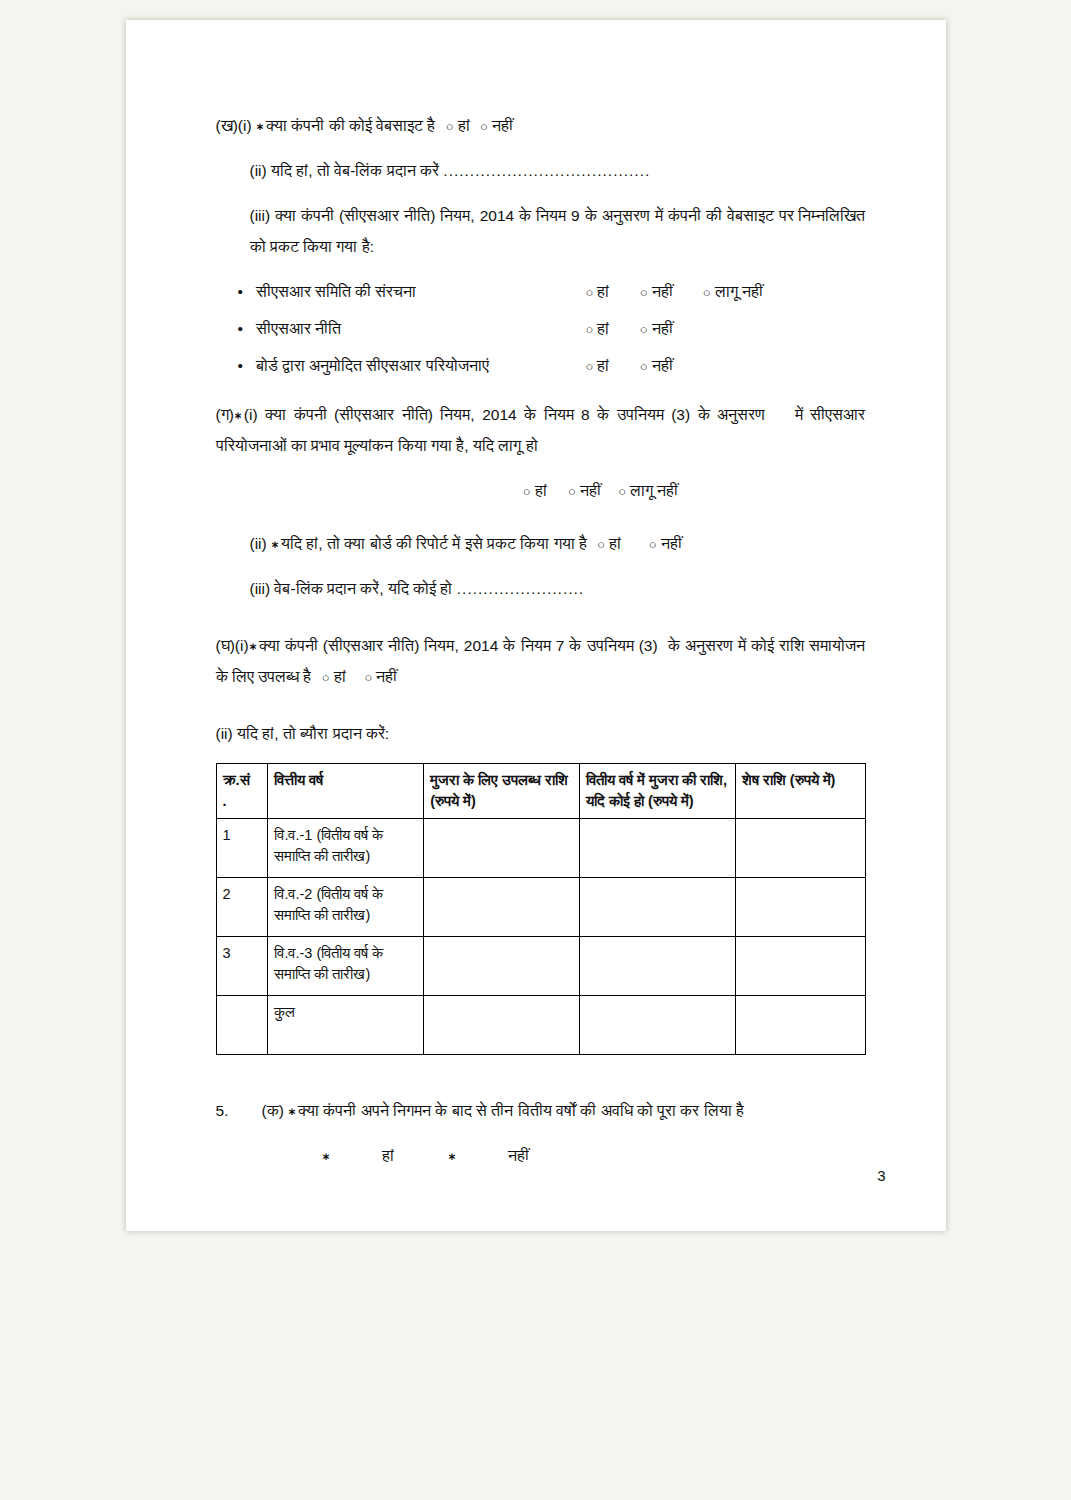(ख)(i) क्या कंपनी की कोई वेबसाइट है हां नहीं
(ii) यदि हां, तो वेब-लिंक प्रदान करें .......................................
(iii) क्या कंपनी (सीएसआर नीति) नियम, 2014 के नियम 9 के अनुसरण में कंपनी की वेबसाइट पर निम्नलिखित को प्रकट किया गया है:
सीएसआर समिति की संरचना हां नहीं लागू नहीं
सीएसआर नीति हां नहीं
बोर्ड द्वारा अनुमोदित सीएसआर परियोजनाएं हां नहीं
(ग) (i) क्या कंपनी (सीएसआर नीति) नियम, 2014 के नियम 8 के उपनियम (3) के अनुसरण में सीएसआर परियोजनाओं का प्रभाव मूल्यांकन किया गया है, यदि लागू हो
हां नहीं लागू नहीं
(ii) यदि हां, तो क्या बोर्ड की रिपोर्ट में इसे प्रकट किया गया है हां नहीं
(iii) वेब-लिंक प्रदान करें, यदि कोई हो ........................
(घ)(i) क्या कंपनी (सीएसआर नीति) नियम, 2014 के नियम 7 के उपनियम (3) के अनुसरण में कोई राशि समायोजन के लिए उपलब्ध है हां नहीं
(ii) यदि हां, तो ब्यौरा प्रदान करें:
| क्र.सं . | वित्तीय वर्ष | मुजरा के लिए उपलब्ध राशि (रुपये में) | वितीय वर्ष में मुजरा की राशि, यदि कोई हो (रुपये में) | शेष राशि (रुपये में) |
| --- | --- | --- | --- | --- |
| 1 | वि.व.-1 (वितीय वर्ष के समाप्ति की तारीख) | | | |
| 2 | वि.व.-2 (वितीय वर्ष के समाप्ति की तारीख) | | | |
| 3 | वि.व.-3 (वितीय वर्ष के समाप्ति की तारीख) | | | |
| | कुल | | | |
5.
(क) क्या कंपनी अपने निगमन के बाद से तीन वितीय वर्षों की अवधि को पूरा कर लिया है
हां नहीं
3